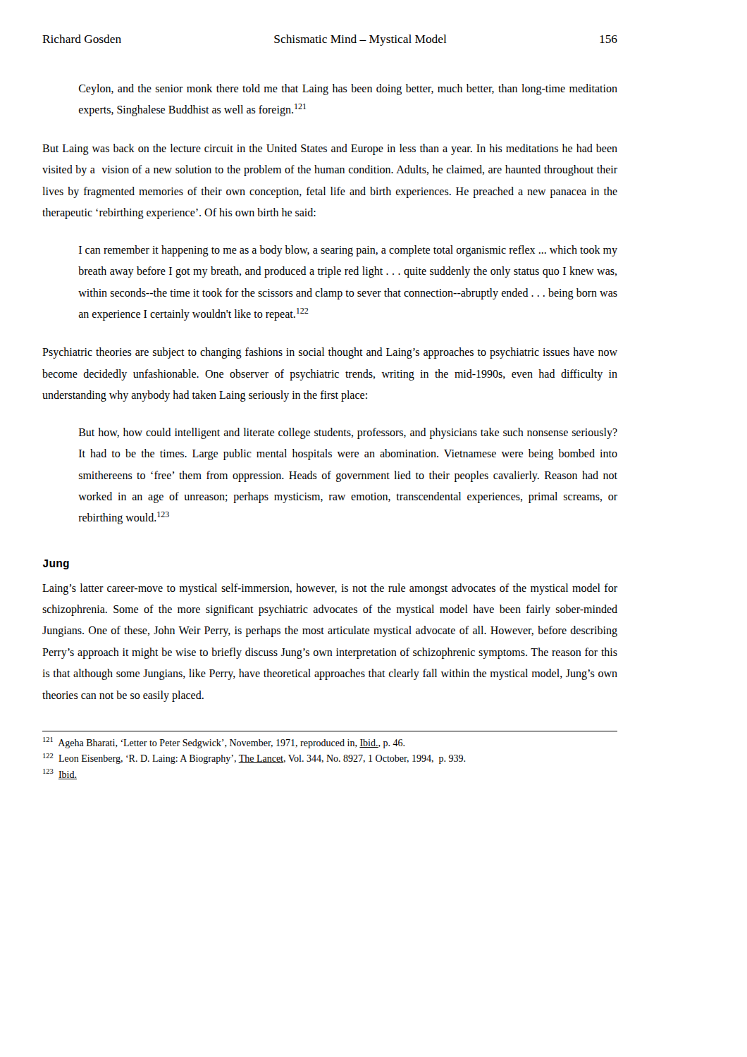Richard Gosden Schismatic Mind – Mystical Model 156
Ceylon, and the senior monk there told me that Laing has been doing better, much better, than long-time meditation experts, Singhalese Buddhist as well as foreign.121
But Laing was back on the lecture circuit in the United States and Europe in less than a year. In his meditations he had been visited by a vision of a new solution to the problem of the human condition. Adults, he claimed, are haunted throughout their lives by fragmented memories of their own conception, fetal life and birth experiences. He preached a new panacea in the therapeutic ‘rebirthing experience’. Of his own birth he said:
I can remember it happening to me as a body blow, a searing pain, a complete total organismic reflex ... which took my breath away before I got my breath, and produced a triple red light . . . quite suddenly the only status quo I knew was, within seconds--the time it took for the scissors and clamp to sever that connection--abruptly ended . . . being born was an experience I certainly wouldn't like to repeat.122
Psychiatric theories are subject to changing fashions in social thought and Laing’s approaches to psychiatric issues have now become decidedly unfashionable. One observer of psychiatric trends, writing in the mid-1990s, even had difficulty in understanding why anybody had taken Laing seriously in the first place:
But how, how could intelligent and literate college students, professors, and physicians take such nonsense seriously? It had to be the times. Large public mental hospitals were an abomination. Vietnamese were being bombed into smithereens to ‘free’ them from oppression. Heads of government lied to their peoples cavalierly. Reason had not worked in an age of unreason; perhaps mysticism, raw emotion, transcendental experiences, primal screams, or rebirthing would.123
Jung
Laing’s latter career-move to mystical self-immersion, however, is not the rule amongst advocates of the mystical model for schizophrenia. Some of the more significant psychiatric advocates of the mystical model have been fairly sober-minded Jungians. One of these, John Weir Perry, is perhaps the most articulate mystical advocate of all. However, before describing Perry’s approach it might be wise to briefly discuss Jung’s own interpretation of schizophrenic symptoms. The reason for this is that although some Jungians, like Perry, have theoretical approaches that clearly fall within the mystical model, Jung’s own theories can not be so easily placed.
121 Ageha Bharati, ‘Letter to Peter Sedgwick’, November, 1971, reproduced in, Ibid., p. 46.
122 Leon Eisenberg, ‘R. D. Laing: A Biography’, The Lancet, Vol. 344, No. 8927, 1 October, 1994, p. 939.
123 Ibid.